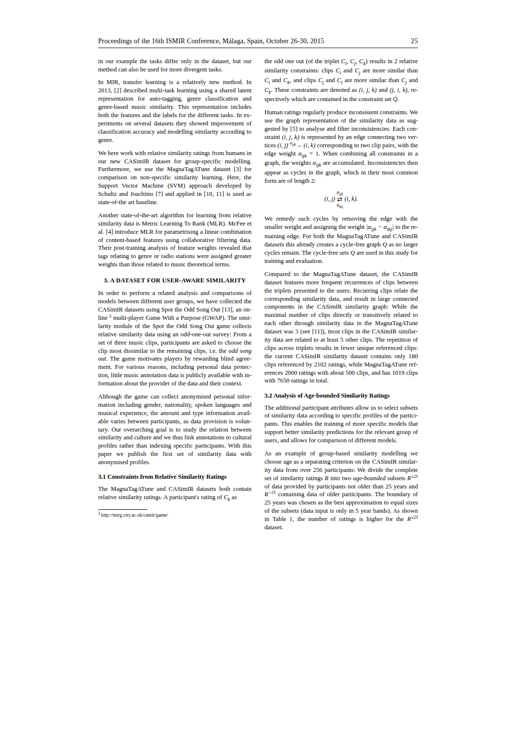Proceedings of the 16th ISMIR Conference, Málaga, Spain, October 26-30, 2015 25
in our example the tasks differ only in the dataset, but our method can also be used for more divergent tasks.
In MIR, transfer learning is a relatively new method. In 2013, [2] described multi-task learning using a shared latent representation for auto-tagging, genre classification and genre-based music similarity. This representation includes both the features and the labels for the different tasks. In experiments on several datasets they showed improvement of classification accuracy and modelling similarity according to genre.
We here work with relative similarity ratings from humans in our new CASimIR dataset for group-specific modelling. Furthermore, we use the MagnaTagATune dataset [3] for comparison on non-specific similarity learning. Here, the Support Vector Machine (SVM) approach developed by Schultz and Joachims [7] and applied in [10, 11] is used as state-of-the art baseline.
Another state-of-the-art algorithm for learning from relative similarity data is Metric Learning To Rank (MLR). McFee et al. [4] introduce MLR for parametrising a linear combination of content-based features using collaborative filtering data. Their post-training analysis of feature weights revealed that tags relating to genre or radio stations were assigned greater weights than those related to music theoretical terms.
3. A dataset for user-aware similarity
In order to perform a related analysis and comparisons of models between different user groups, we have collected the CASimIR datasets using Spot the Odd Song Out [13], an online 2 multi-player Game With a Purpose (GWAP). The similarity module of the Spot the Odd Song Out game collects relative similarity data using an odd-one-out survey: From a set of three music clips, participants are asked to choose the clip most dissimilar to the remaining clips, i.e. the odd song out. The game motivates players by rewarding blind agreement. For various reasons, including personal data protection, little music annotation data is publicly available with information about the provider of the data and their context.
Although the game can collect anonymised personal information including gender, nationality, spoken languages and musical experience, the amount and type information available varies between participants, as data provision is voluntary. Our overarching goal is to study the relation between similarity and culture and we thus link annotations to cultural profiles rather than indexing specific participants. With this paper we publish the first set of similarity data with anonymised profiles.
3.1 Constraints from Relative Similarity Ratings
The MagnaTagATune and CASimIR datasets both contain relative similarity ratings. A participant's rating of Ck as
2 http://mirg.city.ac.uk/camir/game/
the odd one out (of the triplet Ci, Cj, Ck) results in 2 relative similarity constraints: clips Ci and Cj are more similar than Ci and Ck, and clips Cj and Ci are more similar than Cj and Ck. These constraints are denoted as (i, j, k) and (j, i, k), respectively which are contained in the constraint set Q̇.
Human ratings regularly produce inconsistent constraints. We use the graph representation of the similarity data as suggested by [5] to analyse and filter inconsistencies: Each constraint (i, j, k) is represented by an edge connecting two vertices (i, j) αijk→ (i, k) corresponding to two clip pairs, with the edge weight αijk = 1. When combining all constraints in a graph, the weights αijk are accumulated. Inconsistencies then appear as cycles in the graph, which in their most common form are of length 2:
(i, j) αijk ⇄ αikj (i, k).
We remedy such cycles by removing the edge with the smaller weight and assigning the weight |αijk − αikj| to the remaining edge. For both the MagnaTagATune and CASimIR datasets this already creates a cycle-free graph Q as no larger cycles remain. The cycle-free sets Q are used in this study for training and evaluation.
Compared to the MagnaTagATune dataset, the CASimIR dataset features more frequent recurrences of clips between the triplets presented to the users. Recurring clips relate the corresponding similarity data, and result in large connected components in the CASimIR similarity graph: While the maximal number of clips directly or transitively related to each other through similarity data in the MagnaTagATune dataset was 3 (see [11]), most clips in the CASimIR similarity data are related to at least 5 other clips. The repetition of clips across triplets results in fewer unique referenced clips: the current CASimIR similarity dataset contains only 180 clips referenced by 2102 ratings, while MagnaTagATune references 2000 ratings with about 500 clips, and has 1019 clips with 7650 ratings in total.
3.2 Analysis of Age-bounded Similarity Ratings
The additional participant attributes allow us to select subsets of similarity data according to specific profiles of the participants. This enables the training of more specific models that support better similarity predictions for the relevant group of users, and allows for comparison of different models.
As an example of group-based similarity modelling we choose age as a separating criterion on the CASimIR similarity data from over 256 participants: We divide the complete set of similarity ratings R into two age-bounded subsets R≤25 of data provided by participants not older than 25 years and R>25 containing data of older participants. The boundary of 25 years was chosen as the best approximation to equal sizes of the subsets (data input is only in 5 year bands). As shown in Table 1, the number of ratings is higher for the R≤25 dataset.